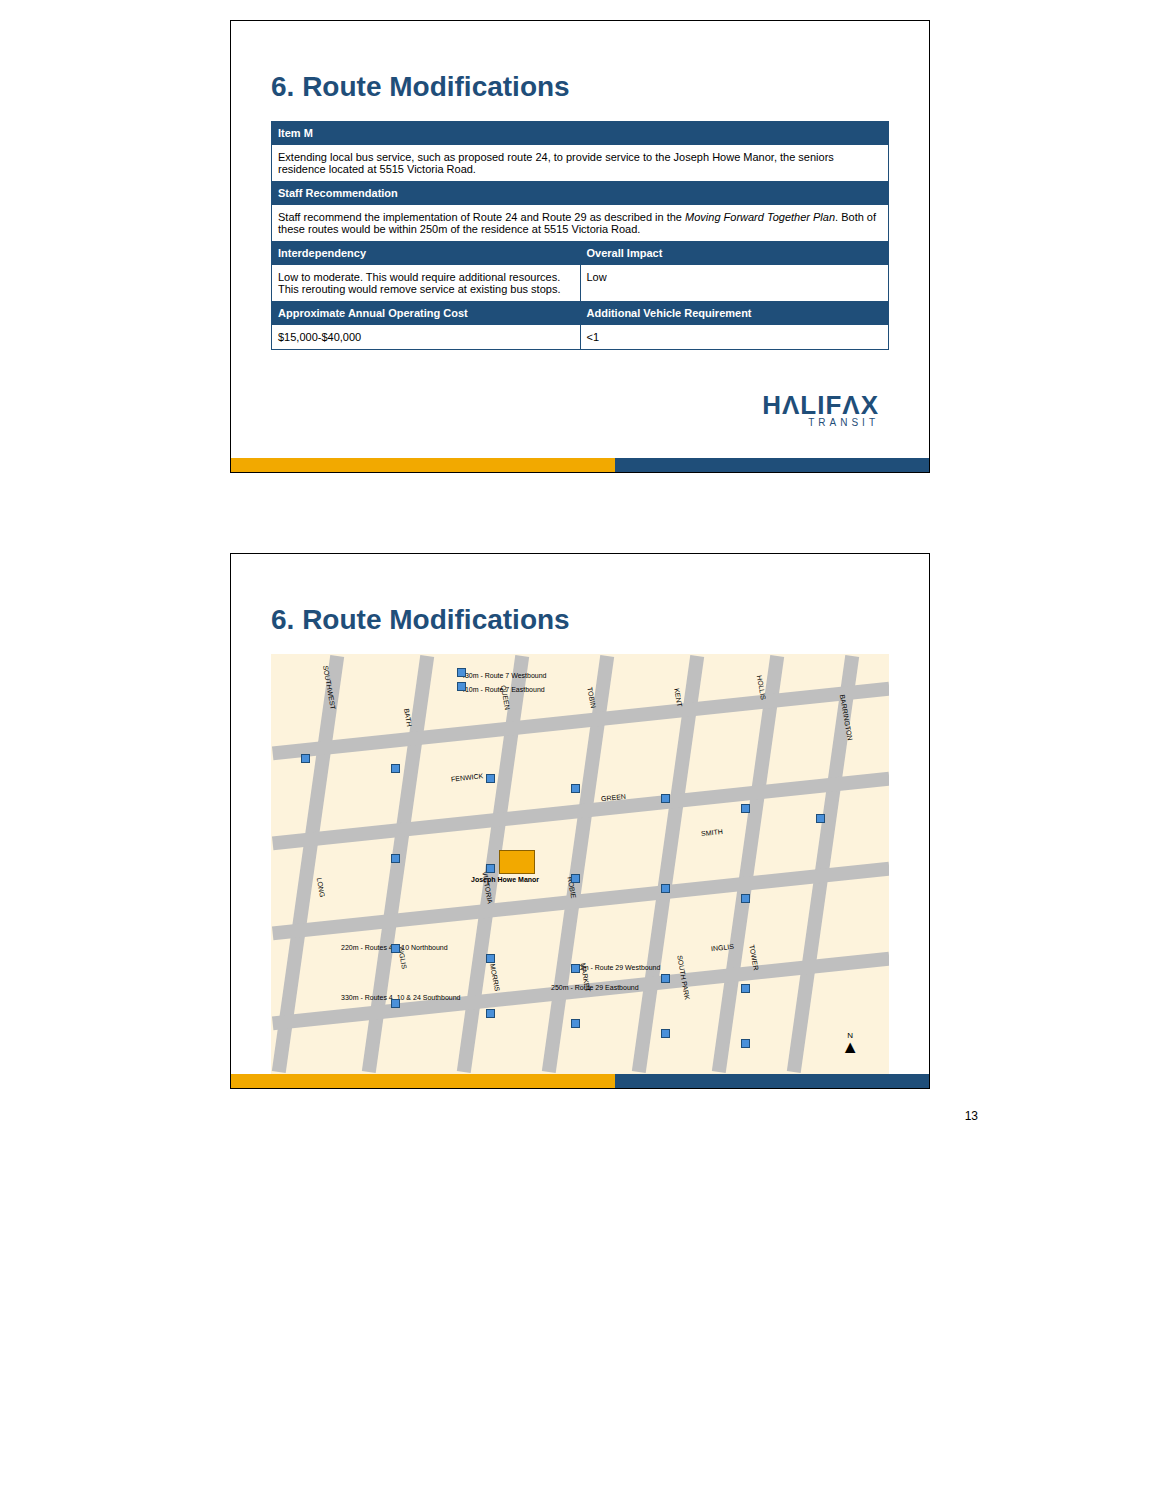6. Route Modifications
| Item M |
| --- |
| Extending local bus service, such as proposed route 24, to provide service to the Joseph Howe Manor, the seniors residence located at 5515 Victoria Road. |
| Staff Recommendation |
| Staff recommend the implementation of Route 24 and Route 29 as described in the Moving Forward Together Plan . Both of these routes would be within 250m of the residence at 5515 Victoria Road. |
| Interdependency | Overall Impact |
| Low to moderate. This would require additional resources. This rerouting would remove service at existing bus stops. | Low |
| Approximate Annual Operating Cost | Additional Vehicle Requirement |
| $15,000-$40,000 | <1 |
HΛLIFΛX
TRANSIT
6. Route Modifications
SOUTHWEST
BATH
QUEEN
TOBIN
KENT
HOLLIS
BARRINGTON
FENWICK
GREEN
SMITH
VICTORIA
ROBIE
LONG
INGLIS
MORRIS
MARKET
SOUTH PARK
TOWER
INGLIS
430m - Route 7 Westbound
410m - Route 7 Eastbound
220m - Routes 4 & 10 Northbound
330m - Routes 4, 10 & 24 Southbound
250m - Route 29 Westbound
250m - Route 29 Eastbound
Joseph Howe Manor
N
▲
13